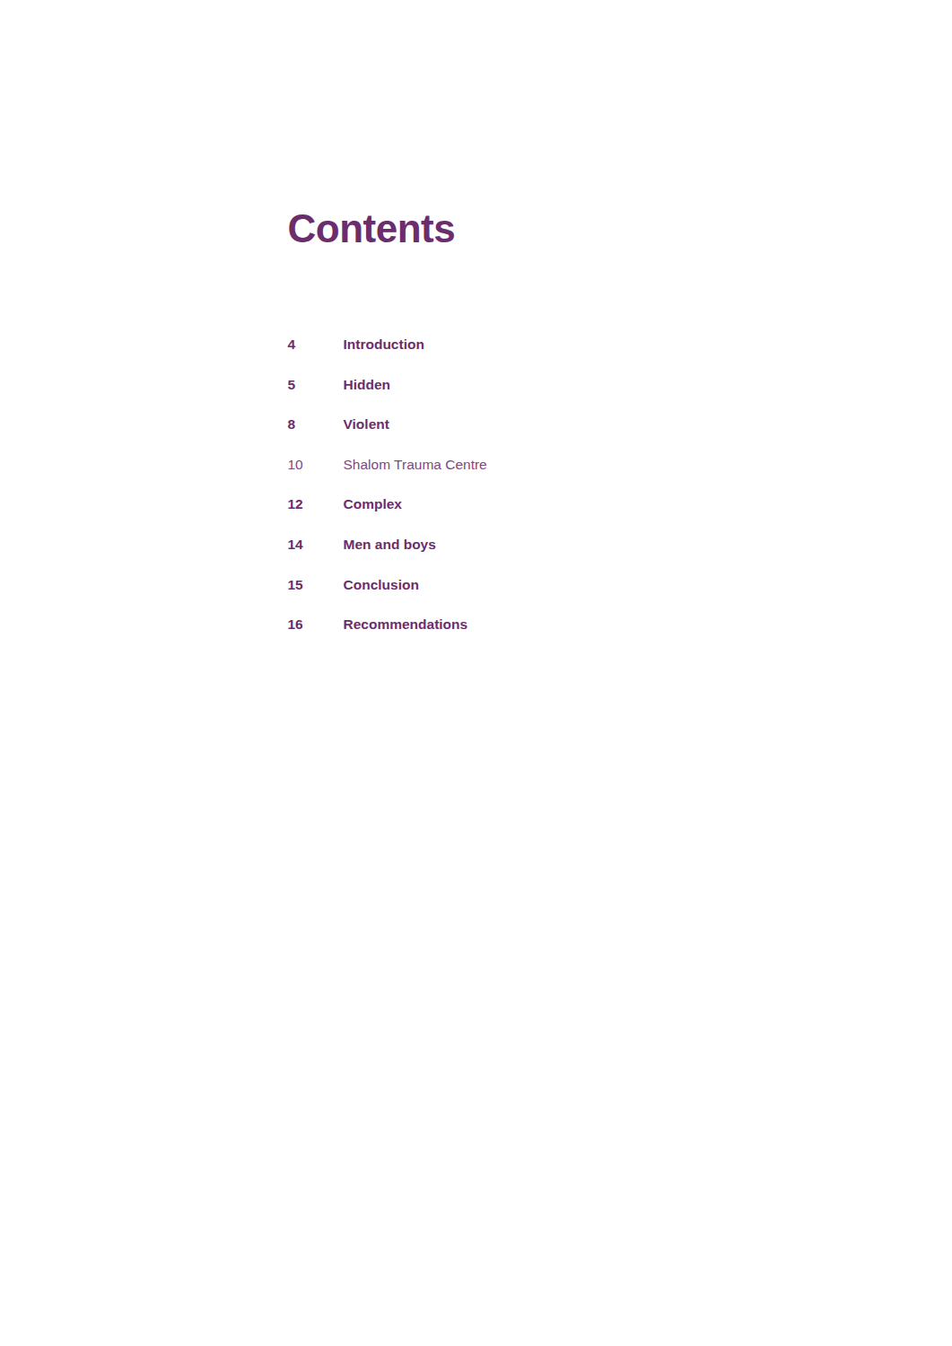Contents
| 4 | Introduction |
| 5 | Hidden |
| 8 | Violent |
| 10 | Shalom Trauma Centre |
| 12 | Complex |
| 14 | Men and boys |
| 15 | Conclusion |
| 16 | Recommendations |